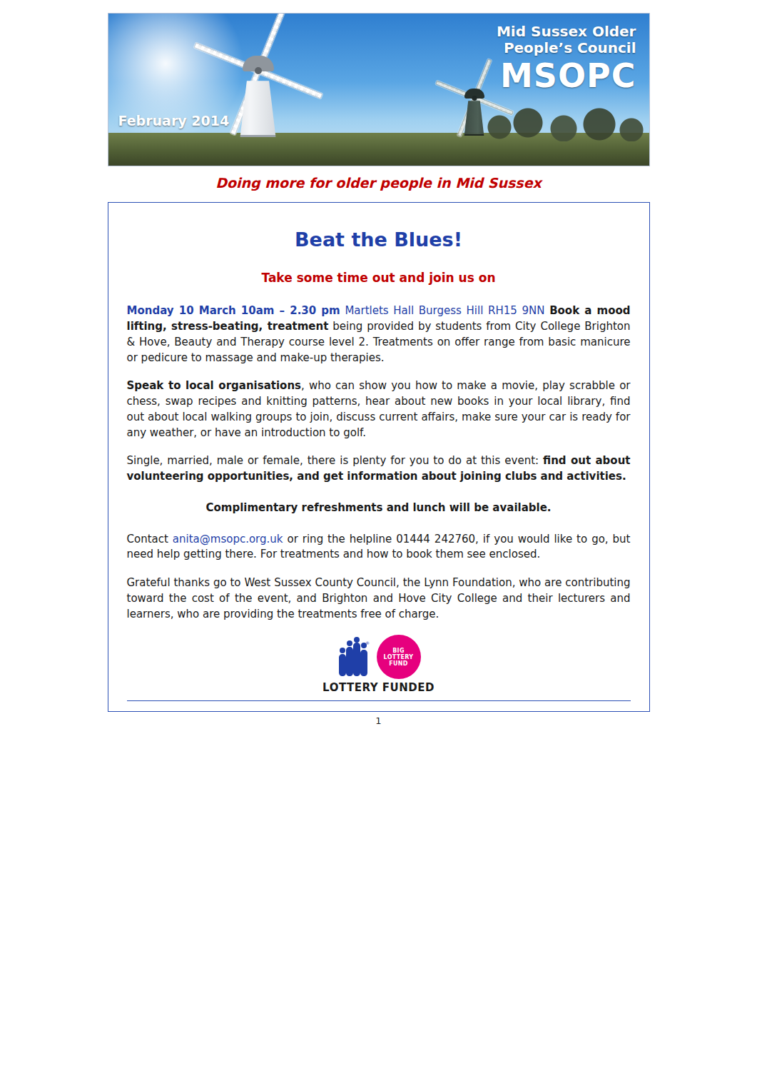Mid Sussex Older
People’s Council
MSOPC
February 2014
Doing more for older people in Mid Sussex
Beat the Blues!
Take some time out and join us on
Monday 10 March 10am – 2.30 pm Martlets Hall Burgess Hill RH15 9NN Book a mood lifting, stress-beating, treatment being provided by students from City College Brighton & Hove, Beauty and Therapy course level 2. Treatments on offer range from basic manicure or pedicure to massage and make-up therapies.
Speak to local organisations, who can show you how to make a movie, play scrabble or chess, swap recipes and knitting patterns, hear about new books in your local library, find out about local walking groups to join, discuss current affairs, make sure your car is ready for any weather, or have an introduction to golf.
Single, married, male or female, there is plenty for you to do at this event: find out about volunteering opportunities, and get information about joining clubs and activities.
Complimentary refreshments and lunch will be available.
Contact anita@msopc.org.uk or ring the helpline 01444 242760, if you would like to go, but need help getting there. For treatments and how to book them see enclosed.
Grateful thanks go to West Sussex County Council, the Lynn Foundation, who are contributing toward the cost of the event, and Brighton and Hove City College and their lecturers and learners, who are providing the treatments free of charge.
®
BIG LOTTERY FUND
LOTTERY FUNDED
1